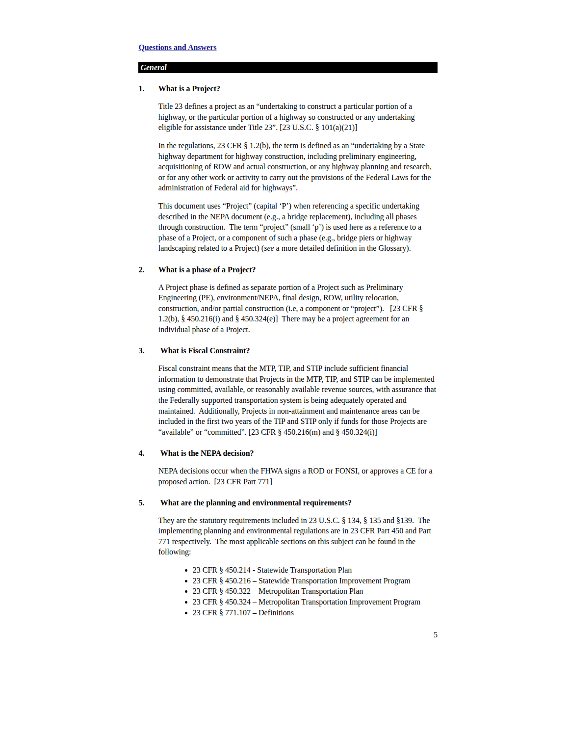Questions and Answers
General
1. What is a Project?
Title 23 defines a project as an “undertaking to construct a particular portion of a highway, or the particular portion of a highway so constructed or any undertaking eligible for assistance under Title 23”. [23 U.S.C. § 101(a)(21)]
In the regulations, 23 CFR § 1.2(b), the term is defined as an “undertaking by a State highway department for highway construction, including preliminary engineering, acquisitioning of ROW and actual construction, or any highway planning and research, or for any other work or activity to carry out the provisions of the Federal Laws for the administration of Federal aid for highways”.
This document uses “Project” (capital ‘P’) when referencing a specific undertaking described in the NEPA document (e.g., a bridge replacement), including all phases through construction. The term “project” (small ‘p’) is used here as a reference to a phase of a Project, or a component of such a phase (e.g., bridge piers or highway landscaping related to a Project) (see a more detailed definition in the Glossary).
2. What is a phase of a Project?
A Project phase is defined as separate portion of a Project such as Preliminary Engineering (PE), environment/NEPA, final design, ROW, utility relocation, construction, and/or partial construction (i.e, a component or “project”). [23 CFR § 1.2(b), § 450.216(i) and § 450.324(e)] There may be a project agreement for an individual phase of a Project.
3. What is Fiscal Constraint?
Fiscal constraint means that the MTP, TIP, and STIP include sufficient financial information to demonstrate that Projects in the MTP, TIP, and STIP can be implemented using committed, available, or reasonably available revenue sources, with assurance that the Federally supported transportation system is being adequately operated and maintained. Additionally, Projects in non-attainment and maintenance areas can be included in the first two years of the TIP and STIP only if funds for those Projects are “available” or “committed”. [23 CFR § 450.216(m) and § 450.324(i)]
4. What is the NEPA decision?
NEPA decisions occur when the FHWA signs a ROD or FONSI, or approves a CE for a proposed action. [23 CFR Part 771]
5. What are the planning and environmental requirements?
They are the statutory requirements included in 23 U.S.C. § 134, § 135 and §139. The implementing planning and environmental regulations are in 23 CFR Part 450 and Part 771 respectively. The most applicable sections on this subject can be found in the following:
23 CFR § 450.214 - Statewide Transportation Plan
23 CFR § 450.216 – Statewide Transportation Improvement Program
23 CFR § 450.322 – Metropolitan Transportation Plan
23 CFR § 450.324 – Metropolitan Transportation Improvement Program
23 CFR § 771.107 – Definitions
5